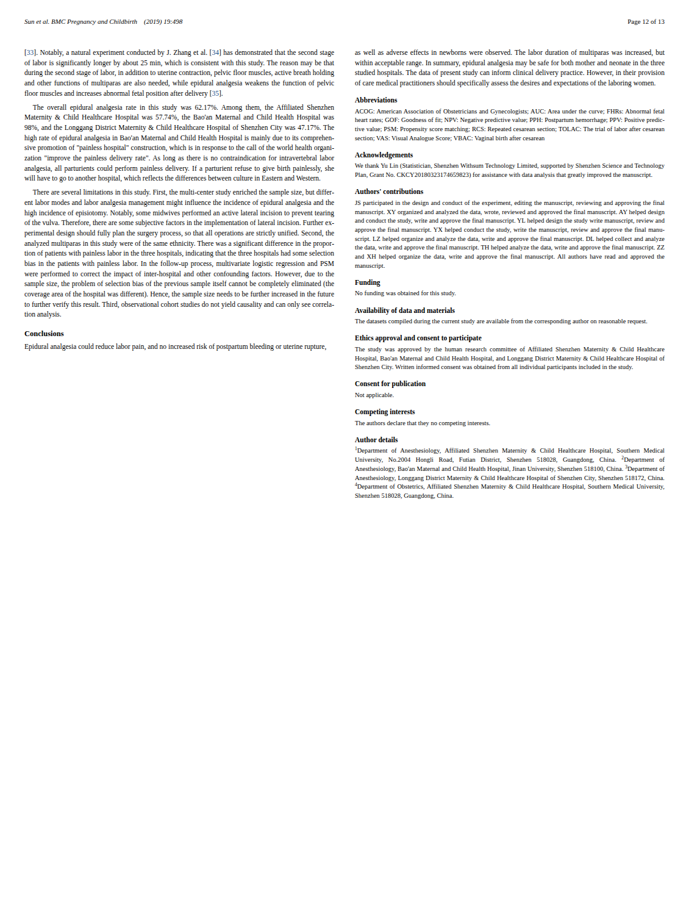Sun et al. BMC Pregnancy and Childbirth (2019) 19:498
Page 12 of 13
[33]. Notably, a natural experiment conducted by J. Zhang et al. [34] has demonstrated that the second stage of labor is significantly longer by about 25 min, which is consistent with this study. The reason may be that during the second stage of labor, in addition to uterine contraction, pelvic floor muscles, active breath holding and other functions of multiparas are also needed, while epidural analgesia weakens the function of pelvic floor muscles and increases abnormal fetal position after delivery [35].
The overall epidural analgesia rate in this study was 62.17%. Among them, the Affiliated Shenzhen Maternity & Child Healthcare Hospital was 57.74%, the Bao'an Maternal and Child Health Hospital was 98%, and the Longgang District Maternity & Child Healthcare Hospital of Shenzhen City was 47.17%. The high rate of epidural analgesia in Bao'an Maternal and Child Health Hospital is mainly due to its comprehensive promotion of "painless hospital" construction, which is in response to the call of the world health organization "improve the painless delivery rate". As long as there is no contraindication for intravertebral labor analgesia, all parturients could perform painless delivery. If a parturient refuse to give birth painlessly, she will have to go to another hospital, which reflects the differences between culture in Eastern and Western.
There are several limitations in this study. First, the multi-center study enriched the sample size, but different labor modes and labor analgesia management might influence the incidence of epidural analgesia and the high incidence of episiotomy. Notably, some midwives performed an active lateral incision to prevent tearing of the vulva. Therefore, there are some subjective factors in the implementation of lateral incision. Further experimental design should fully plan the surgery process, so that all operations are strictly unified. Second, the analyzed multiparas in this study were of the same ethnicity. There was a significant difference in the proportion of patients with painless labor in the three hospitals, indicating that the three hospitals had some selection bias in the patients with painless labor. In the follow-up process, multivariate logistic regression and PSM were performed to correct the impact of inter-hospital and other confounding factors. However, due to the sample size, the problem of selection bias of the previous sample itself cannot be completely eliminated (the coverage area of the hospital was different). Hence, the sample size needs to be further increased in the future to further verify this result. Third, observational cohort studies do not yield causality and can only see correlation analysis.
Conclusions
Epidural analgesia could reduce labor pain, and no increased risk of postpartum bleeding or uterine rupture,
as well as adverse effects in newborns were observed. The labor duration of multiparas was increased, but within acceptable range. In summary, epidural analgesia may be safe for both mother and neonate in the three studied hospitals. The data of present study can inform clinical delivery practice. However, in their provision of care medical practitioners should specifically assess the desires and expectations of the laboring women.
Abbreviations
ACOG: American Association of Obstetricians and Gynecologists; AUC: Area under the curve; FHRs: Abnormal fetal heart rates; GOF: Goodness of fit; NPV: Negative predictive value; PPH: Postpartum hemorrhage; PPV: Positive predictive value; PSM: Propensity score matching; RCS: Repeated cesarean section; TOLAC: The trial of labor after cesarean section; VAS: Visual Analogue Score; VBAC: Vaginal birth after cesarean
Acknowledgements
We thank Yu Lin (Statistician, Shenzhen Withsum Technology Limited, supported by Shenzhen Science and Technology Plan, Grant No. CKCY20180323174659823) for assistance with data analysis that greatly improved the manuscript.
Authors' contributions
JS participated in the design and conduct of the experiment, editing the manuscript, reviewing and approving the final manuscript. XY organized and analyzed the data, wrote, reviewed and approved the final manuscript. AY helped design and conduct the study, write and approve the final manuscript. YL helped design the study write manuscript, review and approve the final manuscript. YX helped conduct the study, write the manuscript, review and approve the final manuscript. LZ helped organize and analyze the data, write and approve the final manuscript. DL helped collect and analyze the data, write and approve the final manuscript. TH helped analyze the data, write and approve the final manuscript. ZZ and XH helped organize the data, write and approve the final manuscript. All authors have read and approved the manuscript.
Funding
No funding was obtained for this study.
Availability of data and materials
The datasets compiled during the current study are available from the corresponding author on reasonable request.
Ethics approval and consent to participate
The study was approved by the human research committee of Affiliated Shenzhen Maternity & Child Healthcare Hospital, Bao'an Maternal and Child Health Hospital, and Longgang District Maternity & Child Healthcare Hospital of Shenzhen City. Written informed consent was obtained from all individual participants included in the study.
Consent for publication
Not applicable.
Competing interests
The authors declare that they no competing interests.
Author details
1Department of Anesthesiology, Affiliated Shenzhen Maternity & Child Healthcare Hospital, Southern Medical University, No.2004 Hongli Road, Futian District, Shenzhen 518028, Guangdong, China. 2Department of Anesthesiology, Bao'an Maternal and Child Health Hospital, Jinan University, Shenzhen 518100, China. 3Department of Anesthesiology, Longgang District Maternity & Child Healthcare Hospital of Shenzhen City, Shenzhen 518172, China. 4Department of Obstetrics, Affiliated Shenzhen Maternity & Child Healthcare Hospital, Southern Medical University, Shenzhen 518028, Guangdong, China.